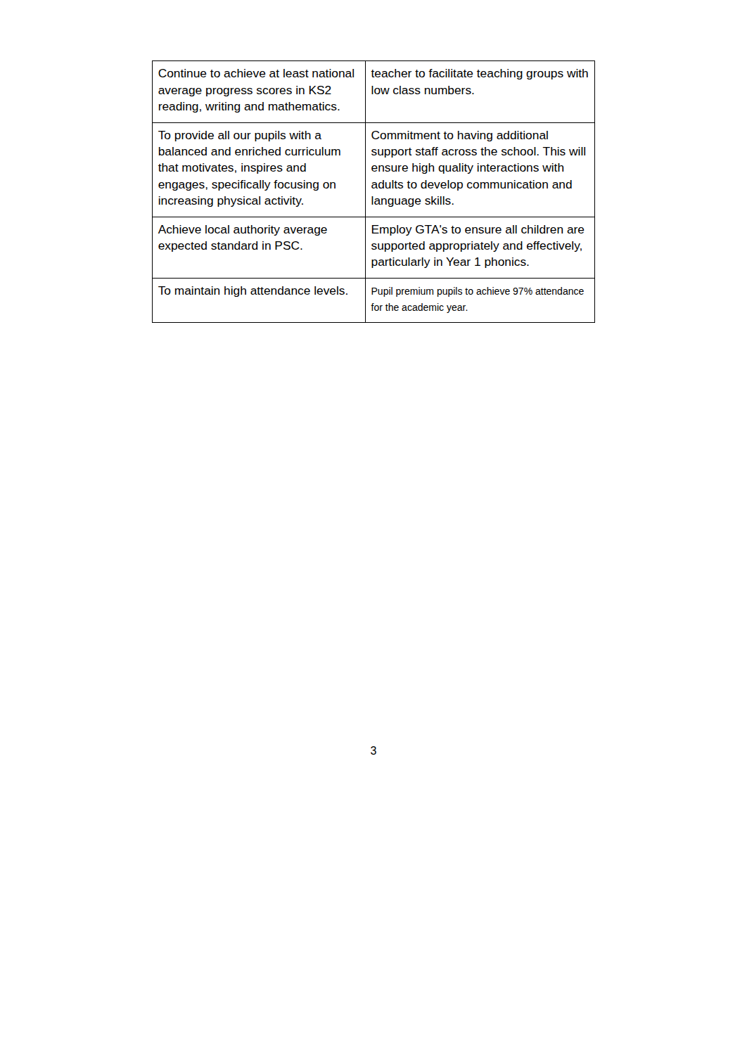| Continue to achieve at least national average progress scores in KS2 reading, writing and mathematics. | teacher to facilitate teaching groups with low class numbers. |
| To provide all our pupils with a balanced and enriched curriculum that motivates, inspires and engages, specifically focusing on increasing physical activity. | Commitment to having additional support staff across the school. This will ensure high quality interactions with adults to develop communication and language skills. |
| Achieve local authority average expected standard in PSC. | Employ GTA's to ensure all children are supported appropriately and effectively, particularly in Year 1 phonics. |
| To maintain high attendance levels. | Pupil premium pupils to achieve 97% attendance for the academic year. |
3